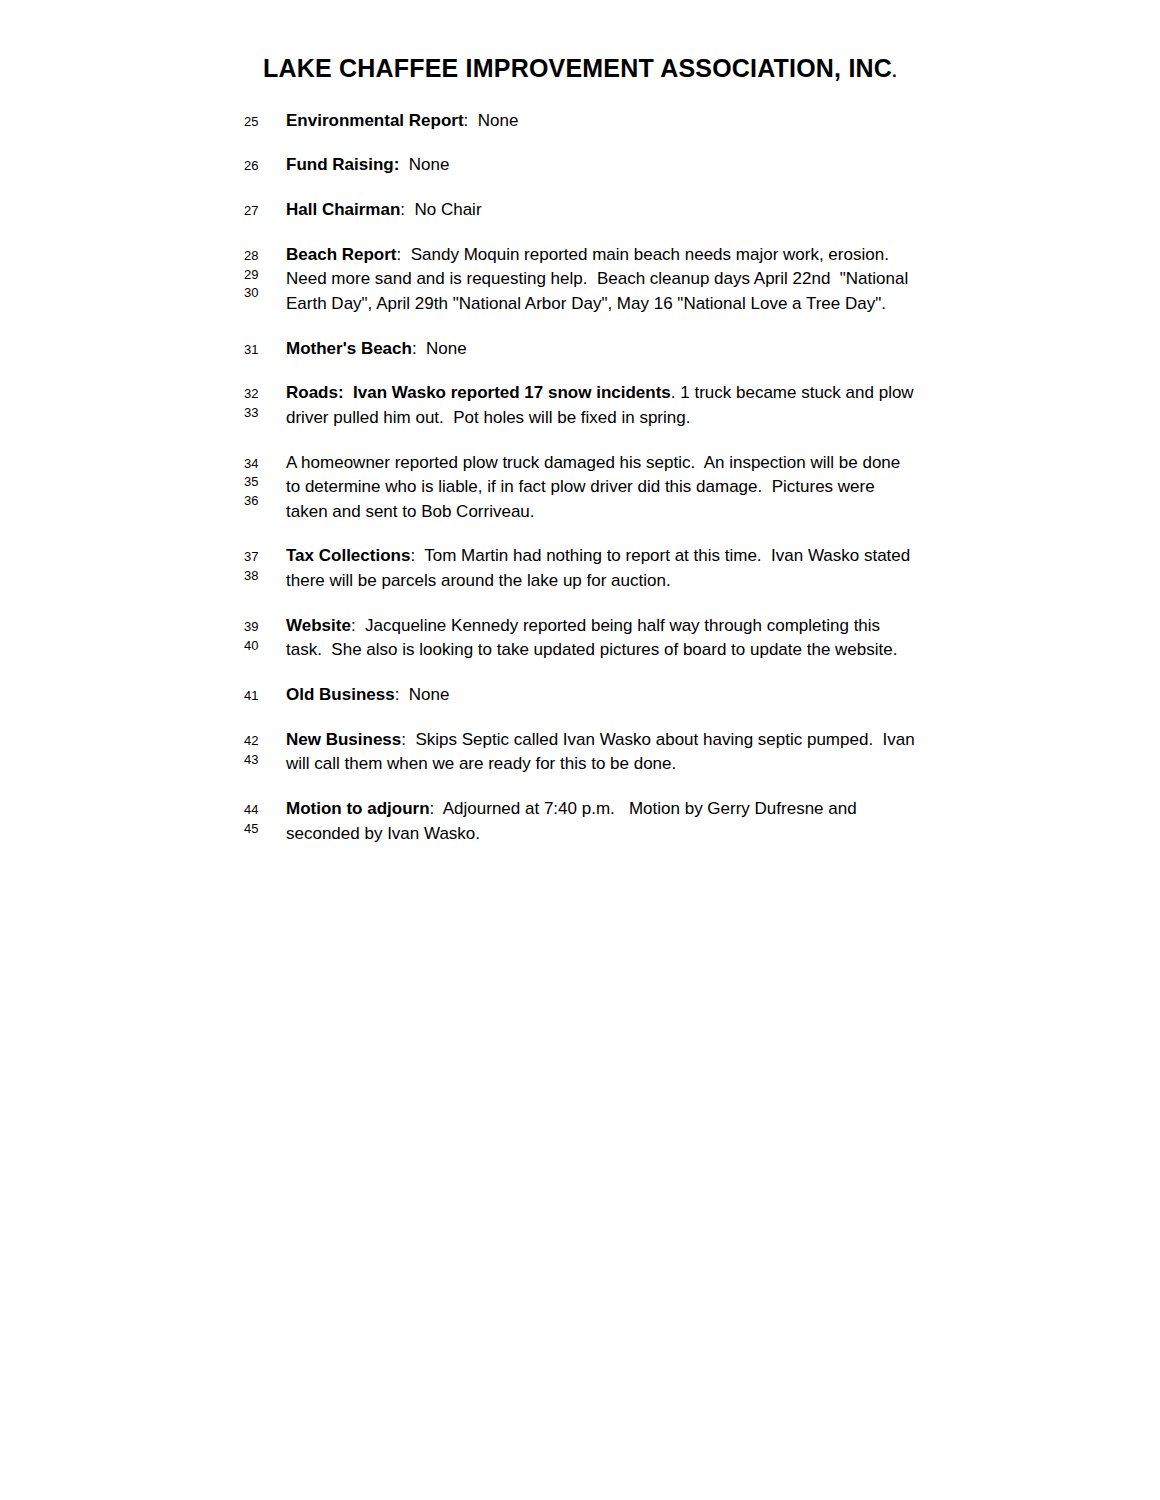LAKE CHAFFEE IMPROVEMENT ASSOCIATION, INC.
25
Environmental Report: None
26
Fund Raising: None
27
Hall Chairman: No Chair
282930
Beach Report: Sandy Moquin reported main beach needs major work, erosion. Need more sand and is requesting help. Beach cleanup days April 22nd "National Earth Day", April 29th "National Arbor Day", May 16 "National Love a Tree Day".
31
Mother's Beach: None
3233
Roads: Ivan Wasko reported 17 snow incidents. 1 truck became stuck and plow driver pulled him out. Pot holes will be fixed in spring.
343536
A homeowner reported plow truck damaged his septic. An inspection will be done to determine who is liable, if in fact plow driver did this damage. Pictures were taken and sent to Bob Corriveau.
3738
Tax Collections: Tom Martin had nothing to report at this time. Ivan Wasko stated there will be parcels around the lake up for auction.
3940
Website: Jacqueline Kennedy reported being half way through completing this task. She also is looking to take updated pictures of board to update the website.
41
Old Business: None
4243
New Business: Skips Septic called Ivan Wasko about having septic pumped. Ivan will call them when we are ready for this to be done.
4445
Motion to adjourn: Adjourned at 7:40 p.m. Motion by Gerry Dufresne and seconded by Ivan Wasko.